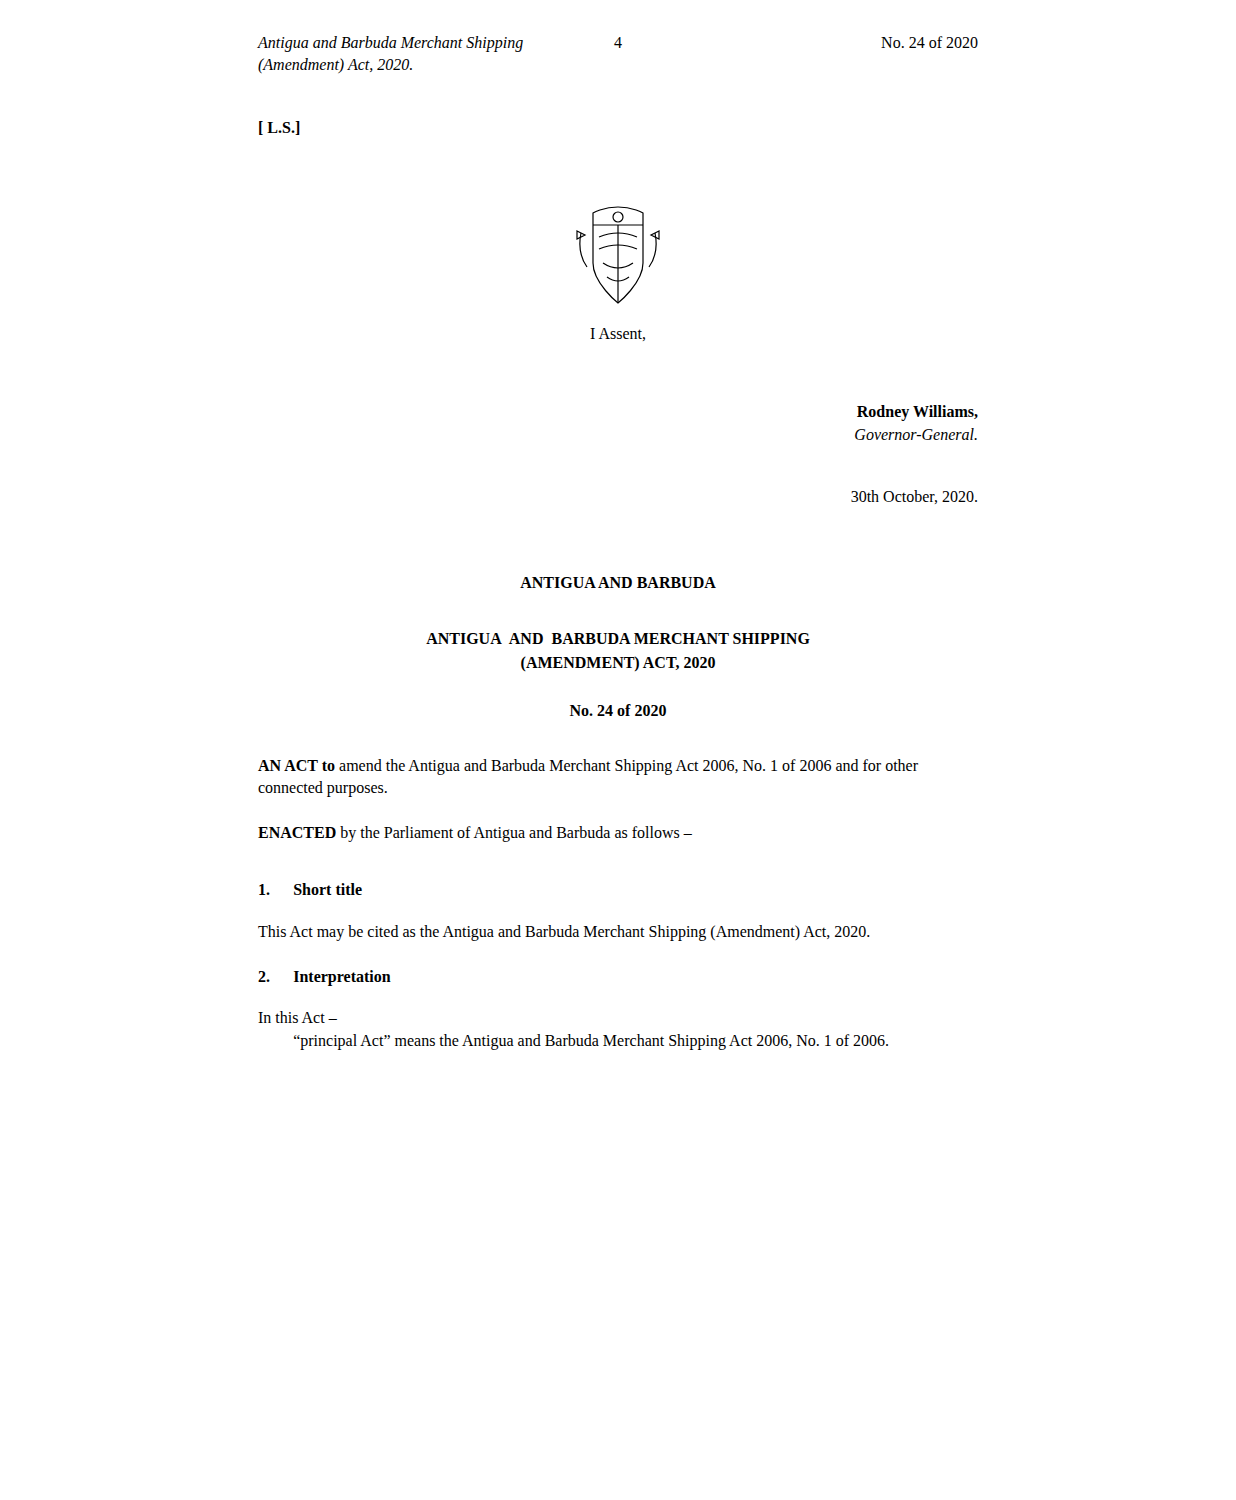Antigua and Barbuda Merchant Shipping
(Amendment) Act, 2020.
4
No. 24 of 2020
[ L.S.]
I Assent,
Rodney Williams,
Governor-General.
30th October, 2020.
ANTIGUA AND BARBUDA
ANTIGUA AND BARBUDA MERCHANT SHIPPING
(AMENDMENT) ACT, 2020
No. 24 of 2020
AN ACT to amend the Antigua and Barbuda Merchant Shipping Act 2006, No. 1 of 2006 and for other connected purposes.
ENACTED by the Parliament of Antigua and Barbuda as follows –
1. Short title
This Act may be cited as the Antigua and Barbuda Merchant Shipping (Amendment) Act, 2020.
2. Interpretation
In this Act –
“principal Act” means the Antigua and Barbuda Merchant Shipping Act 2006, No. 1 of 2006.